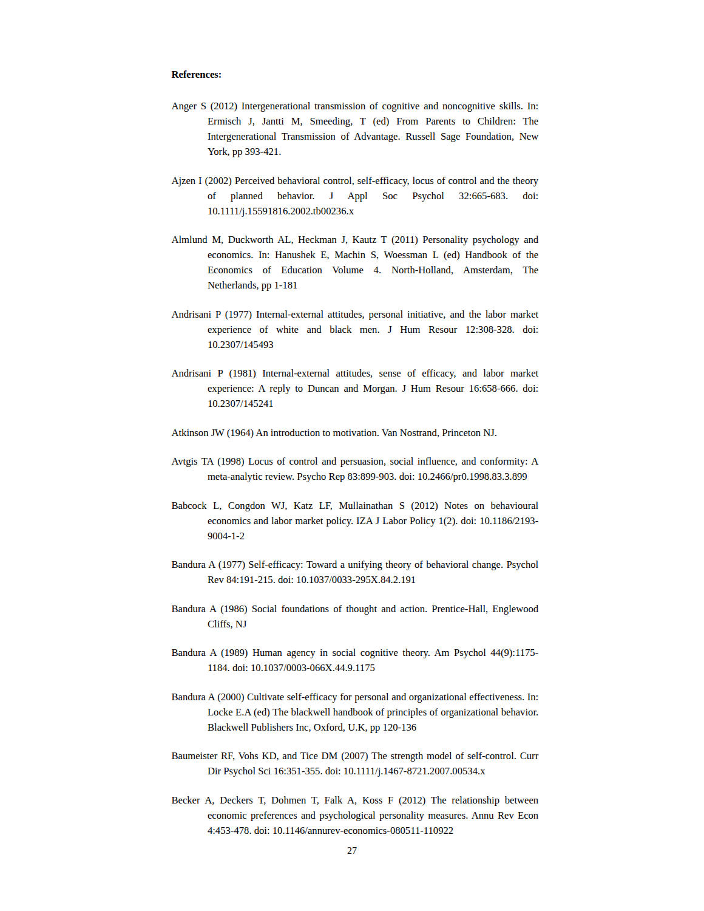References:
Anger S (2012) Intergenerational transmission of cognitive and noncognitive skills. In: Ermisch J, Jantti M, Smeeding, T (ed) From Parents to Children: The Intergenerational Transmission of Advantage. Russell Sage Foundation, New York, pp 393-421.
Ajzen I (2002) Perceived behavioral control, self-efficacy, locus of control and the theory of planned behavior. J Appl Soc Psychol 32:665-683. doi: 10.1111/j.15591816.2002.tb00236.x
Almlund M, Duckworth AL, Heckman J, Kautz T (2011) Personality psychology and economics. In: Hanushek E, Machin S, Woessman L (ed) Handbook of the Economics of Education Volume 4. North-Holland, Amsterdam, The Netherlands, pp 1-181
Andrisani P (1977) Internal-external attitudes, personal initiative, and the labor market experience of white and black men. J Hum Resour 12:308-328. doi: 10.2307/145493
Andrisani P (1981) Internal-external attitudes, sense of efficacy, and labor market experience: A reply to Duncan and Morgan. J Hum Resour 16:658-666. doi: 10.2307/145241
Atkinson JW (1964) An introduction to motivation. Van Nostrand, Princeton NJ.
Avtgis TA (1998) Locus of control and persuasion, social influence, and conformity: A meta-analytic review. Psycho Rep 83:899-903. doi: 10.2466/pr0.1998.83.3.899
Babcock L, Congdon WJ, Katz LF, Mullainathan S (2012) Notes on behavioural economics and labor market policy. IZA J Labor Policy 1(2). doi: 10.1186/2193-9004-1-2
Bandura A (1977) Self-efficacy: Toward a unifying theory of behavioral change. Psychol Rev 84:191-215. doi: 10.1037/0033-295X.84.2.191
Bandura A (1986) Social foundations of thought and action. Prentice-Hall, Englewood Cliffs, NJ
Bandura A (1989) Human agency in social cognitive theory. Am Psychol 44(9):1175-1184. doi: 10.1037/0003-066X.44.9.1175
Bandura A (2000) Cultivate self-efficacy for personal and organizational effectiveness. In: Locke E.A (ed) The blackwell handbook of principles of organizational behavior. Blackwell Publishers Inc, Oxford, U.K, pp 120-136
Baumeister RF, Vohs KD, and Tice DM (2007) The strength model of self-control. Curr Dir Psychol Sci 16:351-355. doi: 10.1111/j.1467-8721.2007.00534.x
Becker A, Deckers T, Dohmen T, Falk A, Koss F (2012) The relationship between economic preferences and psychological personality measures. Annu Rev Econ 4:453-478. doi: 10.1146/annurev-economics-080511-110922
27